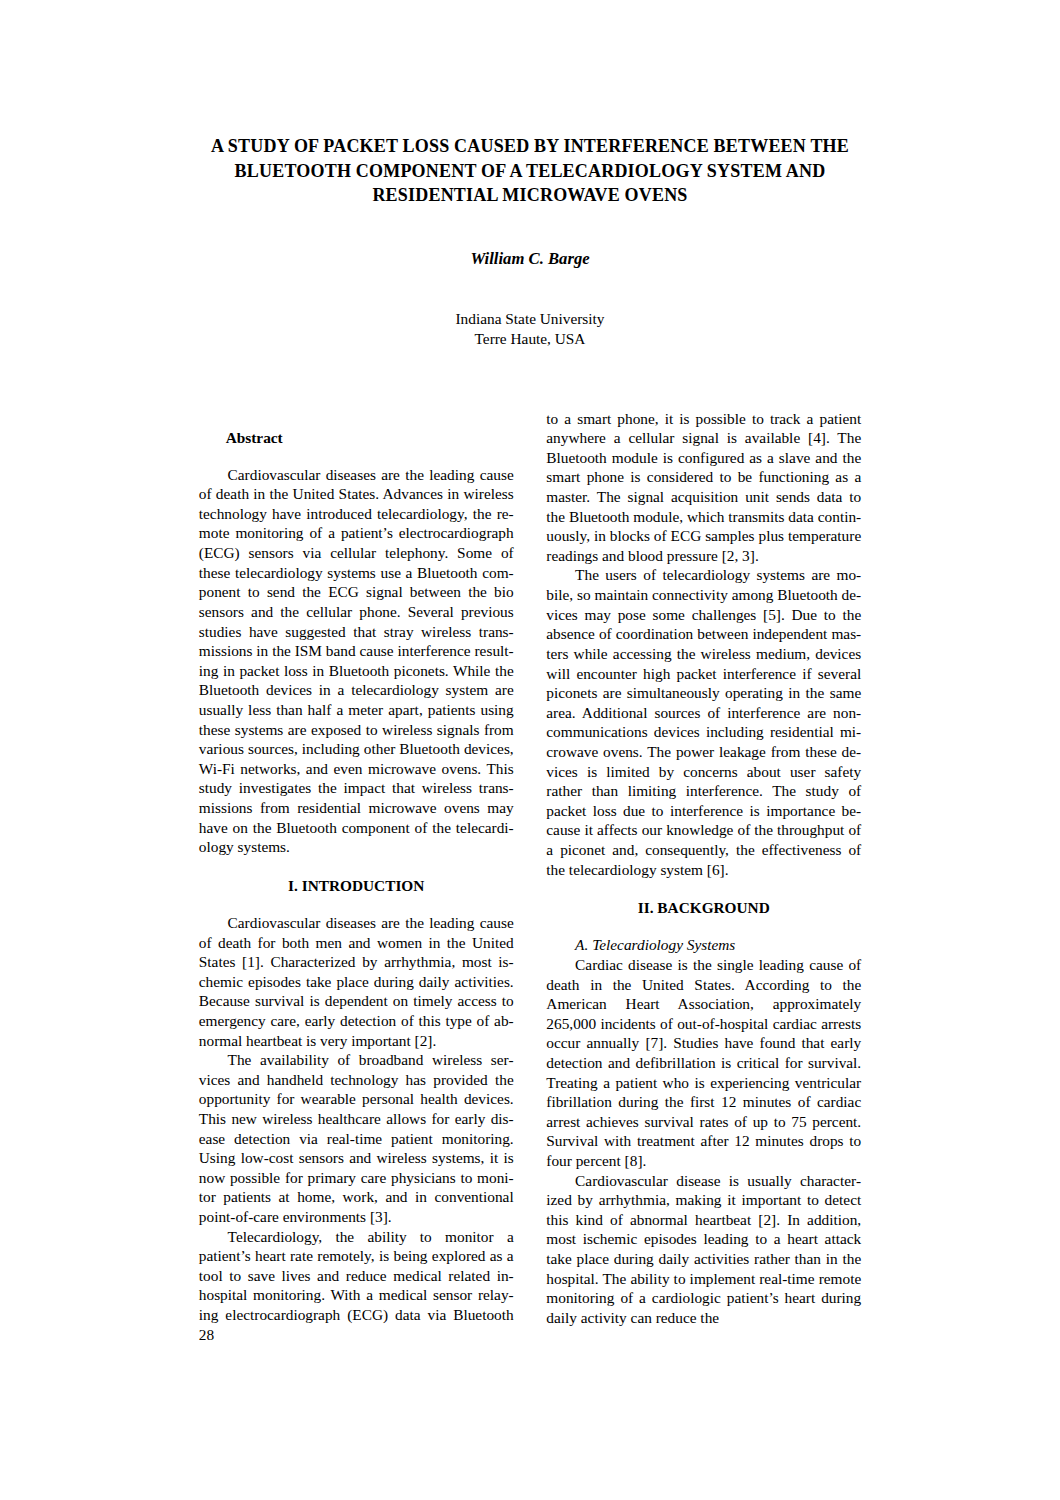A Study of Packet Loss Caused by Interference Between the Bluetooth Component of a Telecardiology System and Residential Microwave Ovens
William C. Barge
Indiana State University
Terre Haute, USA
Abstract
Cardiovascular diseases are the leading cause of death in the United States. Advances in wireless technology have introduced telecardiology, the remote monitoring of a patient’s electrocardiograph (ECG) sensors via cellular telephony. Some of these telecardiology systems use a Bluetooth component to send the ECG signal between the bio sensors and the cellular phone. Several previous studies have suggested that stray wireless transmissions in the ISM band cause interference resulting in packet loss in Bluetooth piconets. While the Bluetooth devices in a telecardiology system are usually less than half a meter apart, patients using these systems are exposed to wireless signals from various sources, including other Bluetooth devices, Wi-Fi networks, and even microwave ovens. This study investigates the impact that wireless transmissions from residential microwave ovens may have on the Bluetooth component of the telecardiology systems.
I. INTRODUCTION
Cardiovascular diseases are the leading cause of death for both men and women in the United States [1]. Characterized by arrhythmia, most ischemic episodes take place during daily activities. Because survival is dependent on timely access to emergency care, early detection of this type of abnormal heartbeat is very important [2].
The availability of broadband wireless services and handheld technology has provided the opportunity for wearable personal health devices. This new wireless healthcare allows for early disease detection via real-time patient monitoring. Using low-cost sensors and wireless systems, it is now possible for primary care physicians to monitor patients at home, work, and in conventional point-of-care environments [3].
Telecardiology, the ability to monitor a patient’s heart rate remotely, is being explored as a tool to save lives and reduce medical related in-hospital monitoring. With a medical sensor relaying electrocardiograph (ECG) data via Bluetooth to a smart phone, it is possible to track a patient anywhere a cellular signal is available [4]. The Bluetooth module is configured as a slave and the smart phone is considered to be functioning as a master. The signal acquisition unit sends data to the Bluetooth module, which transmits data continuously, in blocks of ECG samples plus temperature readings and blood pressure [2, 3].
The users of telecardiology systems are mobile, so maintain connectivity among Bluetooth devices may pose some challenges [5]. Due to the absence of coordination between independent masters while accessing the wireless medium, devices will encounter high packet interference if several piconets are simultaneously operating in the same area. Additional sources of interference are non-communications devices including residential microwave ovens. The power leakage from these devices is limited by concerns about user safety rather than limiting interference. The study of packet loss due to interference is importance because it affects our knowledge of the throughput of a piconet and, consequently, the effectiveness of the telecardiology system [6].
II. BACKGROUND
A. Telecardiology Systems
Cardiac disease is the single leading cause of death in the United States. According to the American Heart Association, approximately 265,000 incidents of out-of-hospital cardiac arrests occur annually [7]. Studies have found that early detection and defibrillation is critical for survival. Treating a patient who is experiencing ventricular fibrillation during the first 12 minutes of cardiac arrest achieves survival rates of up to 75 percent. Survival with treatment after 12 minutes drops to four percent [8].
Cardiovascular disease is usually characterized by arrhythmia, making it important to detect this kind of abnormal heartbeat [2]. In addition, most ischemic episodes leading to a heart attack take place during daily activities rather than in the hospital. The ability to implement real-time remote monitoring of a cardiologic patient’s heart during daily activity can reduce the
28